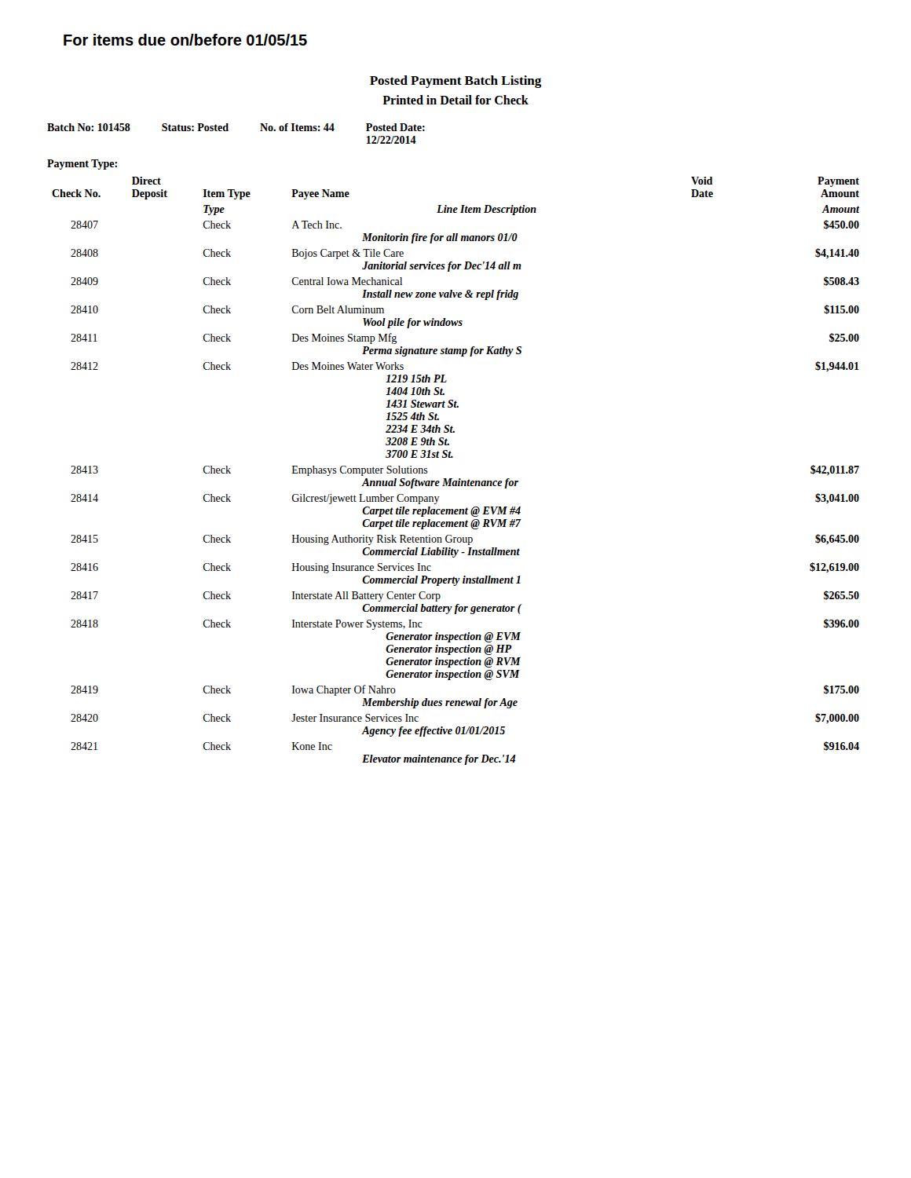For items due on/before 01/05/15
Posted Payment Batch Listing
Printed in Detail for Check
Batch No: 101458 Status: Posted No. of Items: 44 Posted Date: 12/22/2014
Payment Type:
| Check No. | Direct Deposit | Item Type | Payee Name | Void Date | Payment Amount |
| --- | --- | --- | --- | --- | --- |
| | | Type | Line Item Description | | Amount |
| 28407 | | Check | A Tech Inc. Monitorin fire for all manors 01/0 | | $450.00 |
| 28408 | | Check | Bojos Carpet & Tile Care Janitorial services for Dec'14 all m | | $4,141.40 |
| 28409 | | Check | Central Iowa Mechanical Install new zone valve & repl fridg | | $508.43 |
| 28410 | | Check | Corn Belt Aluminum Wool pile for windows | | $115.00 |
| 28411 | | Check | Des Moines Stamp Mfg Perma signature stamp for Kathy S | | $25.00 |
| 28412 | | Check | Des Moines Water Works 1219 15th PL 1404 10th St. 1431 Stewart St. 1525 4th St. 2234 E 34th St. 3208 E 9th St. 3700 E 31st St. | | $1,944.01 |
| 28413 | | Check | Emphasys Computer Solutions Annual Software Maintenance for | | $42,011.87 |
| 28414 | | Check | Gilcrest/jewett Lumber Company Carpet tile replacement @ EVM #4 Carpet tile replacement @ RVM #7 | | $3,041.00 |
| 28415 | | Check | Housing Authority Risk Retention Group Commercial Liability - Installment | | $6,645.00 |
| 28416 | | Check | Housing Insurance Services Inc Commercial Property installment 1 | | $12,619.00 |
| 28417 | | Check | Interstate All Battery Center Corp Commercial battery for generator ( | | $265.50 |
| 28418 | | Check | Interstate Power Systems, Inc Generator inspection @ EVM Generator inspection @ HP Generator inspection @ RVM Generator inspection @ SVM | | $396.00 |
| 28419 | | Check | Iowa Chapter Of Nahro Membership dues renewal for Age | | $175.00 |
| 28420 | | Check | Jester Insurance Services Inc Agency fee effective 01/01/2015 | | $7,000.00 |
| 28421 | | Check | Kone Inc Elevator maintenance for Dec.'14 | | $916.04 |